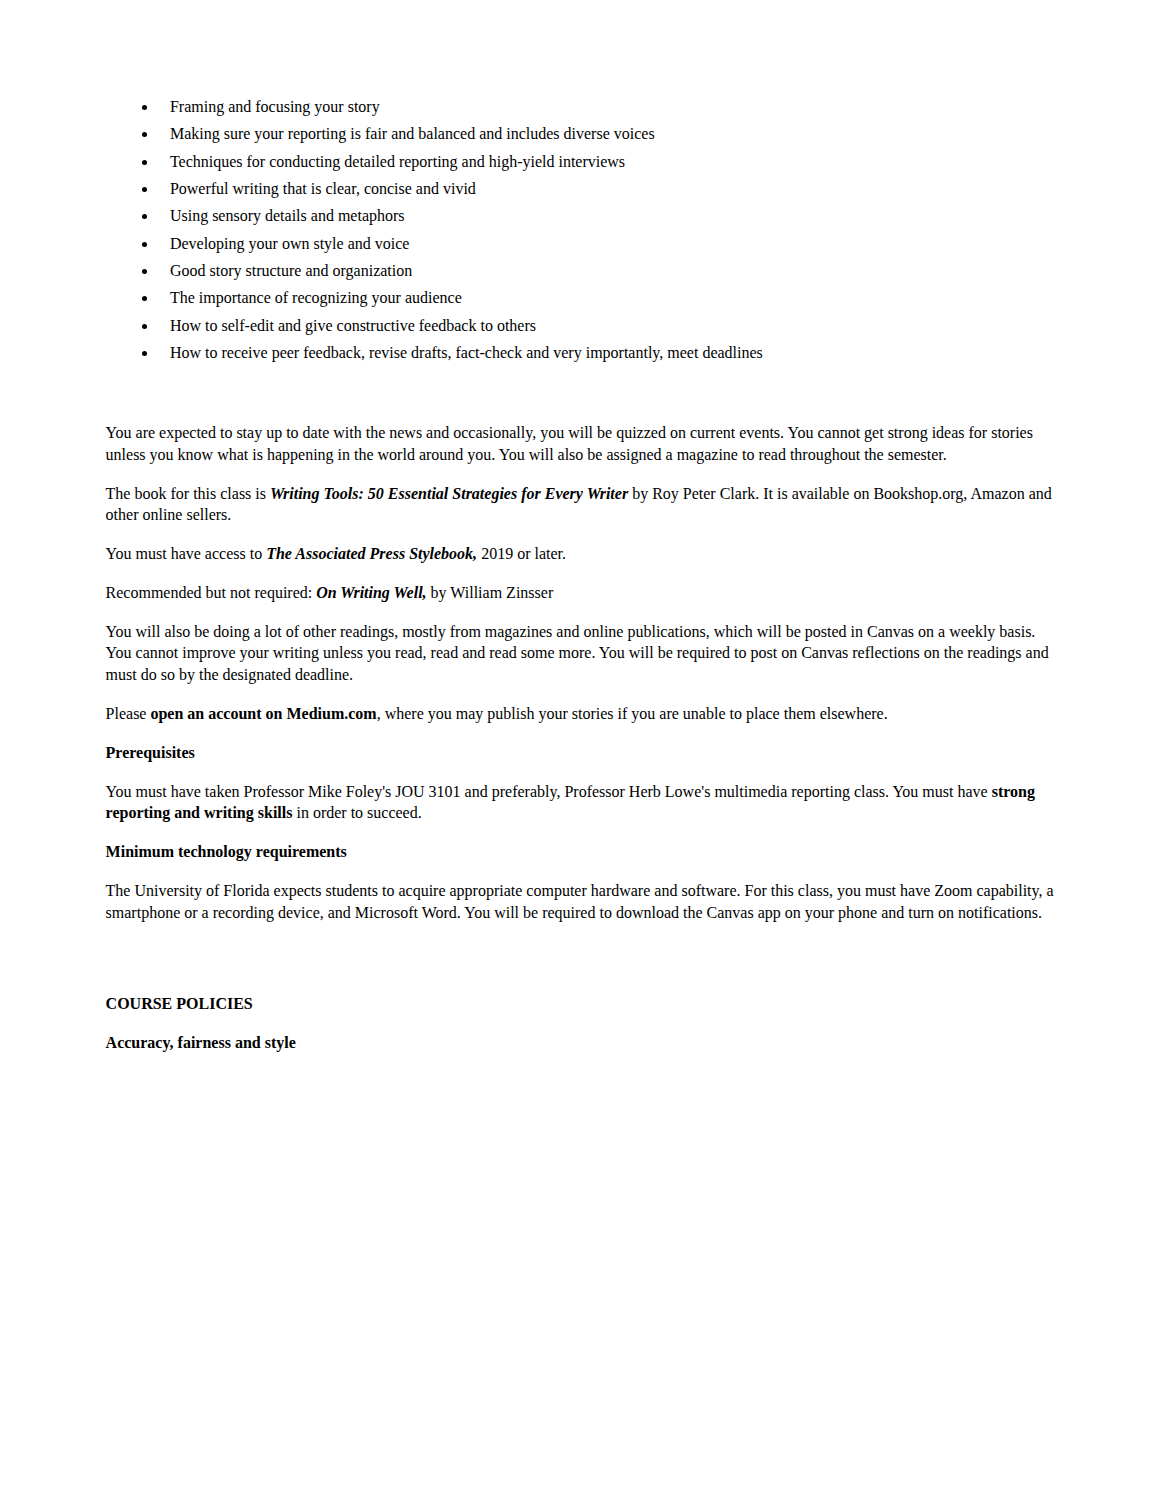Framing and focusing your story
Making sure your reporting is fair and balanced and includes diverse voices
Techniques for conducting detailed reporting and high-yield interviews
Powerful writing that is clear, concise and vivid
Using sensory details and metaphors
Developing your own style and voice
Good story structure and organization
The importance of recognizing your audience
How to self-edit and give constructive feedback to others
How to receive peer feedback, revise drafts, fact-check and very importantly, meet deadlines
You are expected to stay up to date with the news and occasionally, you will be quizzed on current events. You cannot get strong ideas for stories unless you know what is happening in the world around you. You will also be assigned a magazine to read throughout the semester.
The book for this class is Writing Tools: 50 Essential Strategies for Every Writer by Roy Peter Clark. It is available on Bookshop.org, Amazon and other online sellers.
You must have access to The Associated Press Stylebook, 2019 or later.
Recommended but not required: On Writing Well, by William Zinsser
You will also be doing a lot of other readings, mostly from magazines and online publications, which will be posted in Canvas on a weekly basis. You cannot improve your writing unless you read, read and read some more. You will be required to post on Canvas reflections on the readings and must do so by the designated deadline.
Please open an account on Medium.com, where you may publish your stories if you are unable to place them elsewhere.
Prerequisites
You must have taken Professor Mike Foley's JOU 3101 and preferably, Professor Herb Lowe's multimedia reporting class. You must have strong reporting and writing skills in order to succeed.
Minimum technology requirements
The University of Florida expects students to acquire appropriate computer hardware and software. For this class, you must have Zoom capability, a smartphone or a recording device, and Microsoft Word. You will be required to download the Canvas app on your phone and turn on notifications.
COURSE POLICIES
Accuracy, fairness and style